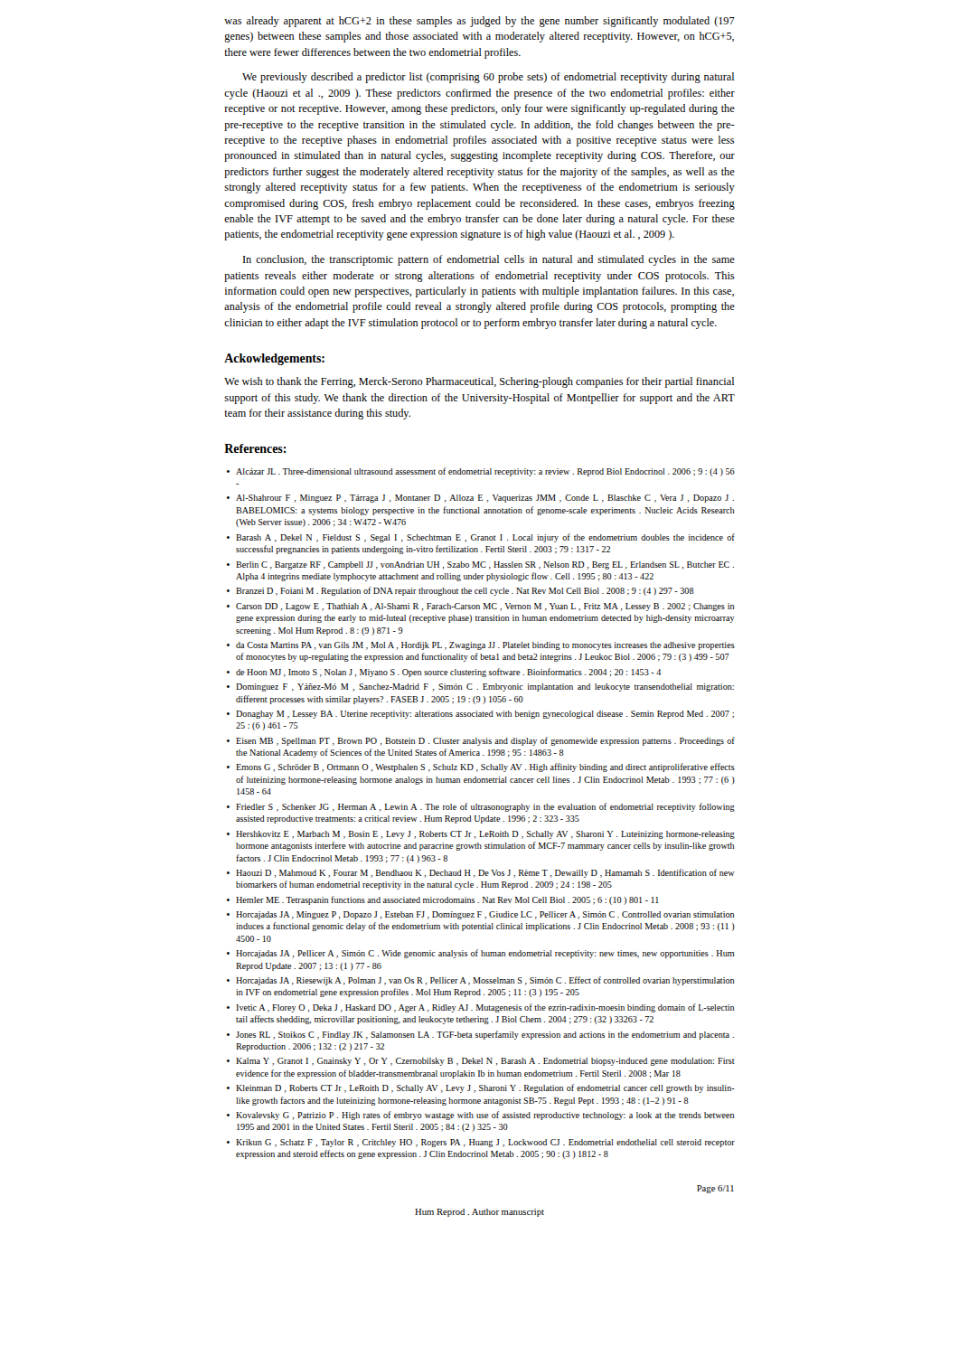was already apparent at hCG+2 in these samples as judged by the gene number significantly modulated (197 genes) between these samples and those associated with a moderately altered receptivity. However, on hCG+5, there were fewer differences between the two endometrial profiles.
We previously described a predictor list (comprising 60 probe sets) of endometrial receptivity during natural cycle (Haouzi et al ., 2009 ). These predictors confirmed the presence of the two endometrial profiles: either receptive or not receptive. However, among these predictors, only four were significantly up-regulated during the pre-receptive to the receptive transition in the stimulated cycle. In addition, the fold changes between the pre-receptive to the receptive phases in endometrial profiles associated with a positive receptive status were less pronounced in stimulated than in natural cycles, suggesting incomplete receptivity during COS. Therefore, our predictors further suggest the moderately altered receptivity status for the majority of the samples, as well as the strongly altered receptivity status for a few patients. When the receptiveness of the endometrium is seriously compromised during COS, fresh embryo replacement could be reconsidered. In these cases, embryos freezing enable the IVF attempt to be saved and the embryo transfer can be done later during a natural cycle. For these patients, the endometrial receptivity gene expression signature is of high value (Haouzi et al. , 2009 ).
In conclusion, the transcriptomic pattern of endometrial cells in natural and stimulated cycles in the same patients reveals either moderate or strong alterations of endometrial receptivity under COS protocols. This information could open new perspectives, particularly in patients with multiple implantation failures. In this case, analysis of the endometrial profile could reveal a strongly altered profile during COS protocols, prompting the clinician to either adapt the IVF stimulation protocol or to perform embryo transfer later during a natural cycle.
Ackowledgements:
We wish to thank the Ferring, Merck-Serono Pharmaceutical, Schering-plough companies for their partial financial support of this study. We thank the direction of the University-Hospital of Montpellier for support and the ART team for their assistance during this study.
References:
Alcázar JL . Three-dimensional ultrasound assessment of endometrial receptivity: a review . Reprod Biol Endocrinol . 2006 ; 9 : (4 ) 56 -
Al-Shahrour F , Minguez P , Tárraga J , Montaner D , Alloza E , Vaquerizas JMM , Conde L , Blaschke C , Vera J , Dopazo J . BABELOMICS: a systems biology perspective in the functional annotation of genome-scale experiments . Nucleic Acids Research (Web Server issue) . 2006 ; 34 : W472 - W476
Barash A , Dekel N , Fieldust S , Segal I , Schechtman E , Granot I . Local injury of the endometrium doubles the incidence of successful pregnancies in patients undergoing in-vitro fertilization . Fertil Steril . 2003 ; 79 : 1317 - 22
Berlin C , Bargatze RF , Campbell JJ , vonAndrian UH , Szabo MC , Hasslen SR , Nelson RD , Berg EL , Erlandsen SL , Butcher EC . Alpha 4 integrins mediate lymphocyte attachment and rolling under physiologic flow . Cell . 1995 ; 80 : 413 - 422
Branzei D , Foiani M . Regulation of DNA repair throughout the cell cycle . Nat Rev Mol Cell Biol . 2008 ; 9 : (4 ) 297 - 308
Carson DD , Lagow E , Thathiah A , Al-Shami R , Farach-Carson MC , Vernon M , Yuan L , Fritz MA , Lessey B . 2002 ; Changes in gene expression during the early to mid-luteal (receptive phase) transition in human endometrium detected by high-density microarray screening . Mol Hum Reprod . 8 : (9 ) 871 - 9
da Costa Martins PA , van Gils JM , Mol A , Hordijk PL , Zwaginga JJ . Platelet binding to monocytes increases the adhesive properties of monocytes by up-regulating the expression and functionality of beta1 and beta2 integrins . J Leukoc Biol . 2006 ; 79 : (3 ) 499 - 507
de Hoon MJ , Imoto S , Nolan J , Miyano S . Open source clustering software . Bioinformatics . 2004 ; 20 : 1453 - 4
Dominguez F , Yáñez-Mó M , Sanchez-Madrid F , Simón C . Embryonic implantation and leukocyte transendothelial migration: different processes with similar players? . FASEB J . 2005 ; 19 : (9 ) 1056 - 60
Donaghay M , Lessey BA . Uterine receptivity: alterations associated with benign gynecological disease . Semin Reprod Med . 2007 ; 25 : (6 ) 461 - 75
Eisen MB , Spellman PT , Brown PO , Botstein D . Cluster analysis and display of genomewide expression patterns . Proceedings of the National Academy of Sciences of the United States of America . 1998 ; 95 : 14863 - 8
Emons G , Schröder B , Ortmann O , Westphalen S , Schulz KD , Schally AV . High affinity binding and direct antiproliferative effects of luteinizing hormone-releasing hormone analogs in human endometrial cancer cell lines . J Clin Endocrinol Metab . 1993 ; 77 : (6 ) 1458 - 64
Friedler S , Schenker JG , Herman A , Lewin A . The role of ultrasonography in the evaluation of endometrial receptivity following assisted reproductive treatments: a critical review . Hum Reprod Update . 1996 ; 2 : 323 - 335
Hershkovitz E , Marbach M , Bosin E , Levy J , Roberts CT Jr , LeRoith D , Schally AV , Sharoni Y . Luteinizing hormone-releasing hormone antagonists interfere with autocrine and paracrine growth stimulation of MCF-7 mammary cancer cells by insulin-like growth factors . J Clin Endocrinol Metab . 1993 ; 77 : (4 ) 963 - 8
Haouzi D , Mahmoud K , Fourar M , Bendhaou K , Dechaud H , De Vos J , Rème T , Dewailly D , Hamamah S . Identification of new biomarkers of human endometrial receptivity in the natural cycle . Hum Reprod . 2009 ; 24 : 198 - 205
Hemler ME . Tetraspanin functions and associated microdomains . Nat Rev Mol Cell Biol . 2005 ; 6 : (10 ) 801 - 11
Horcajadas JA , Mínguez P , Dopazo J , Esteban FJ , Domínguez F , Giudice LC , Pellicer A , Simón C . Controlled ovarian stimulation induces a functional genomic delay of the endometrium with potential clinical implications . J Clin Endocrinol Metab . 2008 ; 93 : (11 ) 4500 - 10
Horcajadas JA , Pellicer A , Simón C . Wide genomic analysis of human endometrial receptivity: new times, new opportunities . Hum Reprod Update . 2007 ; 13 : (1 ) 77 - 86
Horcajadas JA , Riesewijk A , Polman J , van Os R , Pellicer A , Mosselman S , Simón C . Effect of controlled ovarian hyperstimulation in IVF on endometrial gene expression profiles . Mol Hum Reprod . 2005 ; 11 : (3 ) 195 - 205
Ivetic A , Florey O , Deka J , Haskard DO , Ager A , Ridley AJ . Mutagenesis of the ezrin-radixin-moesin binding domain of L-selectin tail affects shedding, microvillar positioning, and leukocyte tethering . J Biol Chem . 2004 ; 279 : (32 ) 33263 - 72
Jones RL , Stoikos C , Findlay JK , Salamonsen LA . TGF-beta superfamily expression and actions in the endometrium and placenta . Reproduction . 2006 ; 132 : (2 ) 217 - 32
Kalma Y , Granot I , Gnainsky Y , Or Y , Czernobilsky B , Dekel N , Barash A . Endometrial biopsy-induced gene modulation: First evidence for the expression of bladder-transmembranal uroplakin Ib in human endometrium . Fertil Steril . 2008 ; Mar 18
Kleinman D , Roberts CT Jr , LeRoith D , Schally AV , Levy J , Sharoni Y . Regulation of endometrial cancer cell growth by insulin-like growth factors and the luteinizing hormone-releasing hormone antagonist SB-75 . Regul Pept . 1993 ; 48 : (1–2 ) 91 - 8
Kovalevsky G , Patrizio P . High rates of embryo wastage with use of assisted reproductive technology: a look at the trends between 1995 and 2001 in the United States . Fertil Steril . 2005 ; 84 : (2 ) 325 - 30
Krikun G , Schatz F , Taylor R , Critchley HO , Rogers PA , Huang J , Lockwood CJ . Endometrial endothelial cell steroid receptor expression and steroid effects on gene expression . J Clin Endocrinol Metab . 2005 ; 90 : (3 ) 1812 - 8
Page 6/11
Hum Reprod . Author manuscript